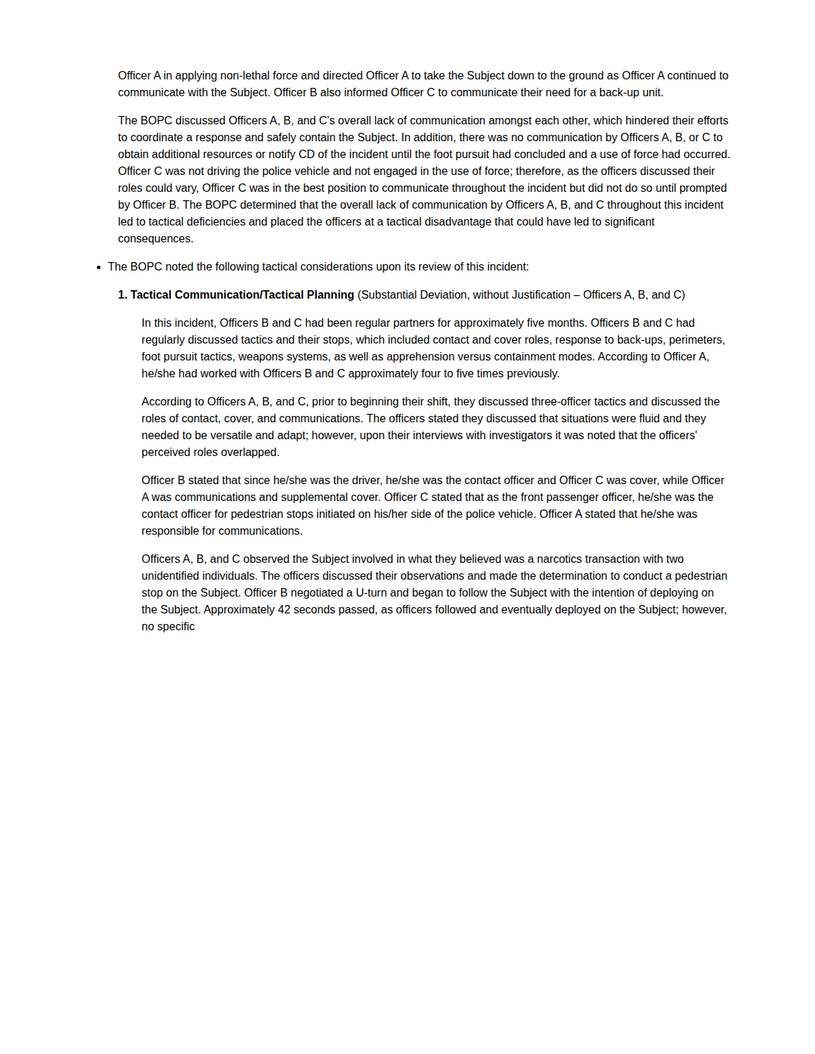Officer A in applying non-lethal force and directed Officer A to take the Subject down to the ground as Officer A continued to communicate with the Subject. Officer B also informed Officer C to communicate their need for a back-up unit.
The BOPC discussed Officers A, B, and C's overall lack of communication amongst each other, which hindered their efforts to coordinate a response and safely contain the Subject. In addition, there was no communication by Officers A, B, or C to obtain additional resources or notify CD of the incident until the foot pursuit had concluded and a use of force had occurred. Officer C was not driving the police vehicle and not engaged in the use of force; therefore, as the officers discussed their roles could vary, Officer C was in the best position to communicate throughout the incident but did not do so until prompted by Officer B. The BOPC determined that the overall lack of communication by Officers A, B, and C throughout this incident led to tactical deficiencies and placed the officers at a tactical disadvantage that could have led to significant consequences.
The BOPC noted the following tactical considerations upon its review of this incident:
1. Tactical Communication/Tactical Planning (Substantial Deviation, without Justification – Officers A, B, and C)
In this incident, Officers B and C had been regular partners for approximately five months. Officers B and C had regularly discussed tactics and their stops, which included contact and cover roles, response to back-ups, perimeters, foot pursuit tactics, weapons systems, as well as apprehension versus containment modes. According to Officer A, he/she had worked with Officers B and C approximately four to five times previously.
According to Officers A, B, and C, prior to beginning their shift, they discussed three-officer tactics and discussed the roles of contact, cover, and communications. The officers stated they discussed that situations were fluid and they needed to be versatile and adapt; however, upon their interviews with investigators it was noted that the officers' perceived roles overlapped.
Officer B stated that since he/she was the driver, he/she was the contact officer and Officer C was cover, while Officer A was communications and supplemental cover. Officer C stated that as the front passenger officer, he/she was the contact officer for pedestrian stops initiated on his/her side of the police vehicle. Officer A stated that he/she was responsible for communications.
Officers A, B, and C observed the Subject involved in what they believed was a narcotics transaction with two unidentified individuals. The officers discussed their observations and made the determination to conduct a pedestrian stop on the Subject. Officer B negotiated a U-turn and began to follow the Subject with the intention of deploying on the Subject. Approximately 42 seconds passed, as officers followed and eventually deployed on the Subject; however, no specific